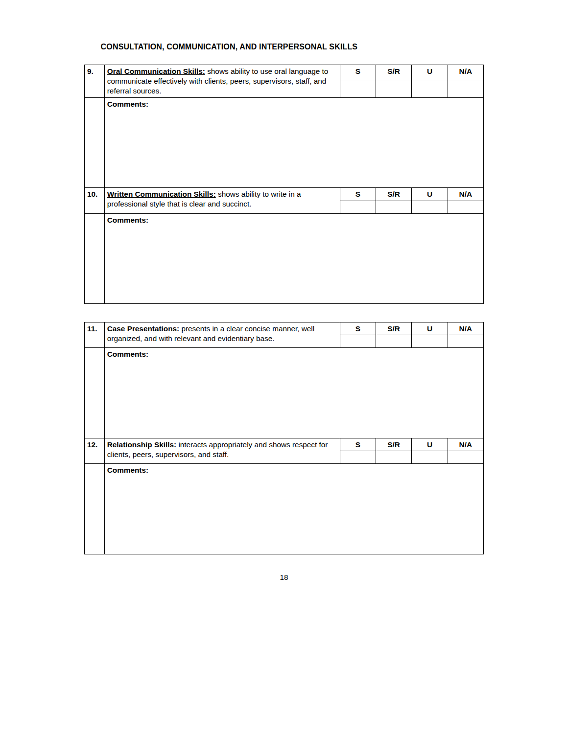CONSULTATION, COMMUNICATION, AND INTERPERSONAL SKILLS
| 9. | Oral Communication Skills: shows ability to use oral language to communicate effectively with clients, peers, supervisors, staff, and referral sources. | S | S/R | U | N/A |
| | Comments: |
| 10. | Written Communication Skills: shows ability to write in a professional style that is clear and succinct. | S | S/R | U | N/A |
| | Comments: |
| 11. | Case Presentations: presents in a clear concise manner, well organized, and with relevant and evidentiary base. | S | S/R | U | N/A |
| | Comments: |
| 12. | Relationship Skills: interacts appropriately and shows respect for clients, peers, supervisors, and staff. | S | S/R | U | N/A |
| | Comments: |
18